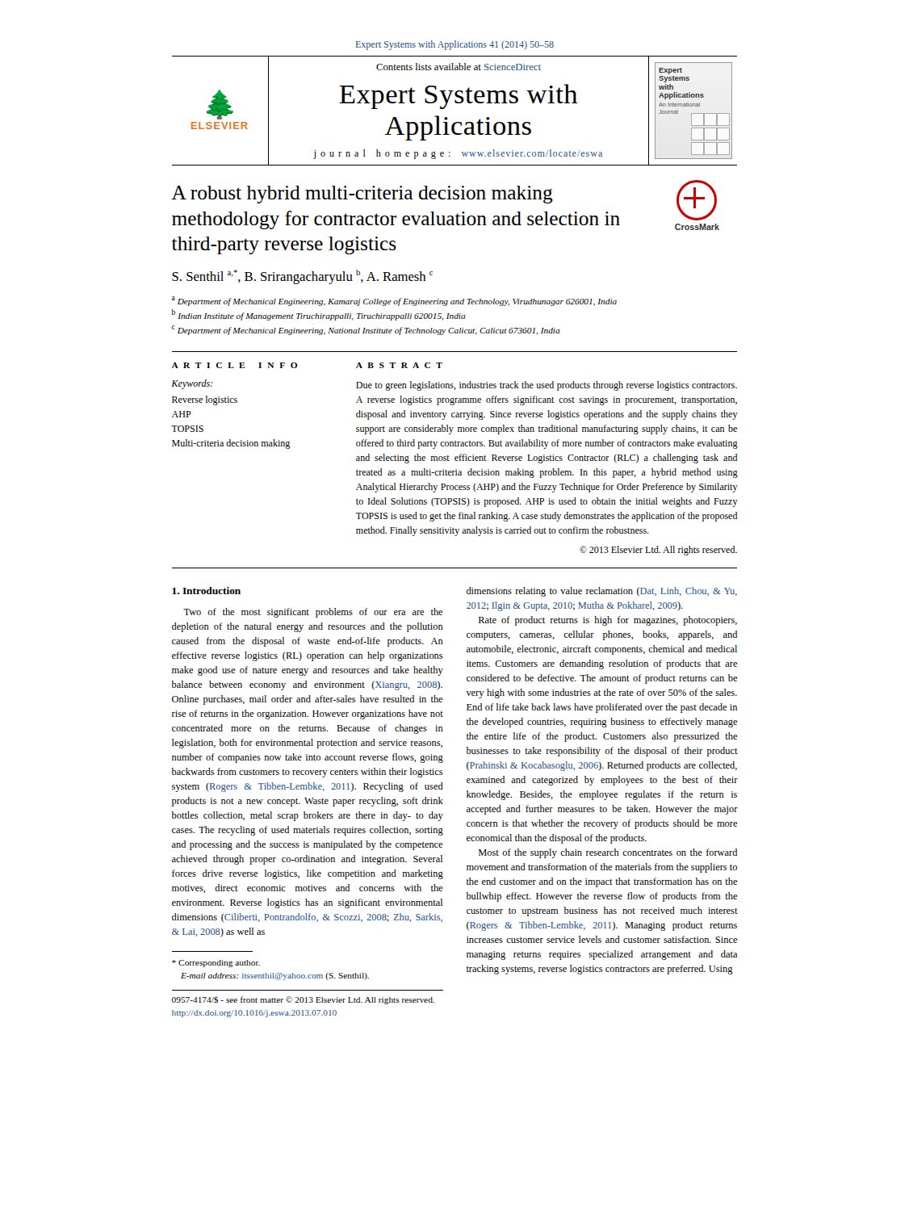Expert Systems with Applications 41 (2014) 50–58
🌲
ELSEVIER
Contents lists available at ScienceDirect
Expert Systems with Applications
j o u r n a l h o m e p a g e : www.elsevier.com/locate/eswa
Expert
Systems
with
Applications
An International
Journal
CrossMark
A robust hybrid multi-criteria decision making methodology for contractor evaluation and selection in third-party reverse logistics
S. Senthil a,*, B. Srirangacharyulu b, A. Ramesh c
a Department of Mechanical Engineering, Kamaraj College of Engineering and Technology, Virudhunagar 626001, India
b Indian Institute of Management Tiruchirappalli, Tiruchirappalli 620015, India
c Department of Mechanical Engineering, National Institute of Technology Calicut, Calicut 673601, India
A R T I C L E I N F O
Keywords:
Reverse logistics
AHP
TOPSIS
Multi-criteria decision making
A B S T R A C T
Due to green legislations, industries track the used products through reverse logistics contractors. A reverse logistics programme offers significant cost savings in procurement, transportation, disposal and inventory carrying. Since reverse logistics operations and the supply chains they support are considerably more complex than traditional manufacturing supply chains, it can be offered to third party contractors. But availability of more number of contractors make evaluating and selecting the most efficient Reverse Logistics Contractor (RLC) a challenging task and treated as a multi-criteria decision making problem. In this paper, a hybrid method using Analytical Hierarchy Process (AHP) and the Fuzzy Technique for Order Preference by Similarity to Ideal Solutions (TOPSIS) is proposed. AHP is used to obtain the initial weights and Fuzzy TOPSIS is used to get the final ranking. A case study demonstrates the application of the proposed method. Finally sensitivity analysis is carried out to confirm the robustness.
© 2013 Elsevier Ltd. All rights reserved.
1. Introduction
Two of the most significant problems of our era are the depletion of the natural energy and resources and the pollution caused from the disposal of waste end-of-life products. An effective reverse logistics (RL) operation can help organizations make good use of nature energy and resources and take healthy balance between economy and environment (Xiangru, 2008). Online purchases, mail order and after-sales have resulted in the rise of returns in the organization. However organizations have not concentrated more on the returns. Because of changes in legislation, both for environmental protection and service reasons, number of companies now take into account reverse flows, going backwards from customers to recovery centers within their logistics system (Rogers & Tibben-Lembke, 2011). Recycling of used products is not a new concept. Waste paper recycling, soft drink bottles collection, metal scrap brokers are there in day- to day cases. The recycling of used materials requires collection, sorting and processing and the success is manipulated by the competence achieved through proper co-ordination and integration. Several forces drive reverse logistics, like competition and marketing motives, direct economic motives and concerns with the environment. Reverse logistics has an significant environmental dimensions (Ciliberti, Pontrandolfo, & Scozzi, 2008; Zhu, Sarkis, & Lai, 2008) as well as
* Corresponding author.
E-mail address: itssenthil@yahoo.com (S. Senthil).
0957-4174/$ - see front matter © 2013 Elsevier Ltd. All rights reserved.
http://dx.doi.org/10.1016/j.eswa.2013.07.010
dimensions relating to value reclamation (Dat, Linh, Chou, & Yu, 2012; Ilgin & Gupta, 2010; Mutha & Pokharel, 2009).
Rate of product returns is high for magazines, photocopiers, computers, cameras, cellular phones, books, apparels, and automobile, electronic, aircraft components, chemical and medical items. Customers are demanding resolution of products that are considered to be defective. The amount of product returns can be very high with some industries at the rate of over 50% of the sales. End of life take back laws have proliferated over the past decade in the developed countries, requiring business to effectively manage the entire life of the product. Customers also pressurized the businesses to take responsibility of the disposal of their product (Prahinski & Kocabasoglu, 2006). Returned products are collected, examined and categorized by employees to the best of their knowledge. Besides, the employee regulates if the return is accepted and further measures to be taken. However the major concern is that whether the recovery of products should be more economical than the disposal of the products.
Most of the supply chain research concentrates on the forward movement and transformation of the materials from the suppliers to the end customer and on the impact that transformation has on the bullwhip effect. However the reverse flow of products from the customer to upstream business has not received much interest (Rogers & Tibben-Lembke, 2011). Managing product returns increases customer service levels and customer satisfaction. Since managing returns requires specialized arrangement and data tracking systems, reverse logistics contractors are preferred. Using